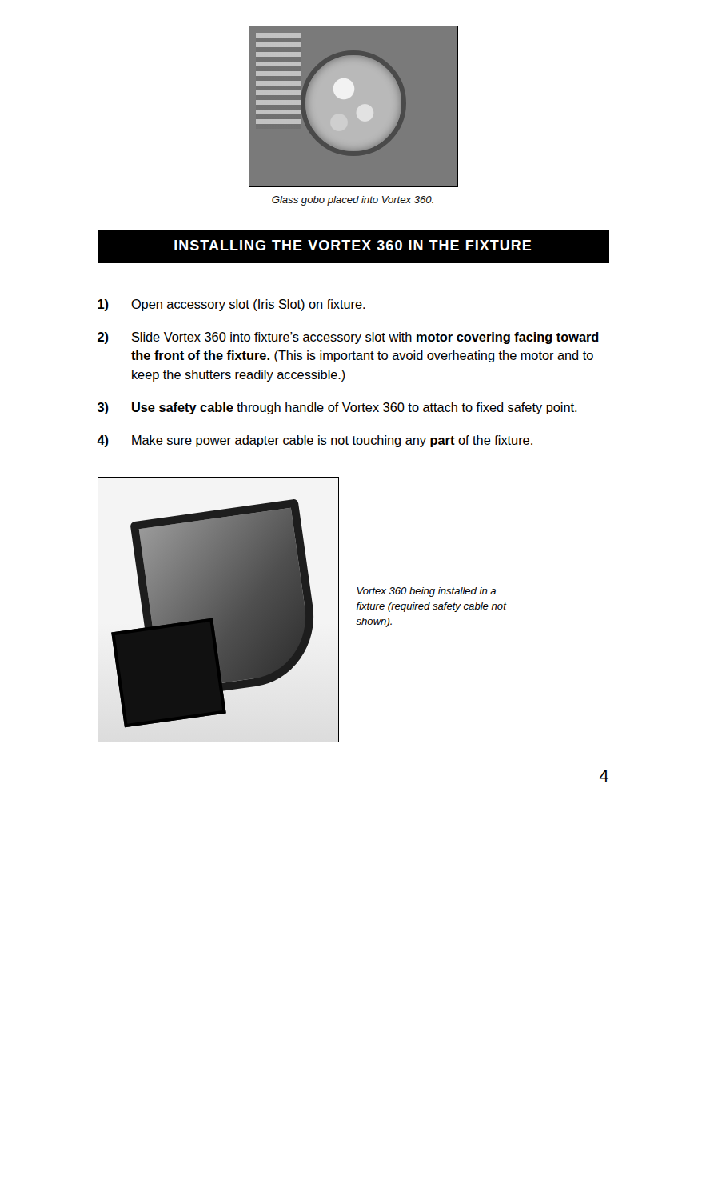Glass gobo placed into Vortex 360.
Installing the Vortex 360 in the Fixture
Open accessory slot (Iris Slot) on fixture.
Slide Vortex 360 into fixture’s accessory slot with motor covering facing toward the front of the fixture. (This is important to avoid overheating the motor and to keep the shutters readily accessible.)
Use safety cable through handle of Vortex 360 to attach to fixed safety point.
Make sure power adapter cable is not touching any part of the fixture.
Vortex 360 being installed in a fixture (required safety cable not shown).
4